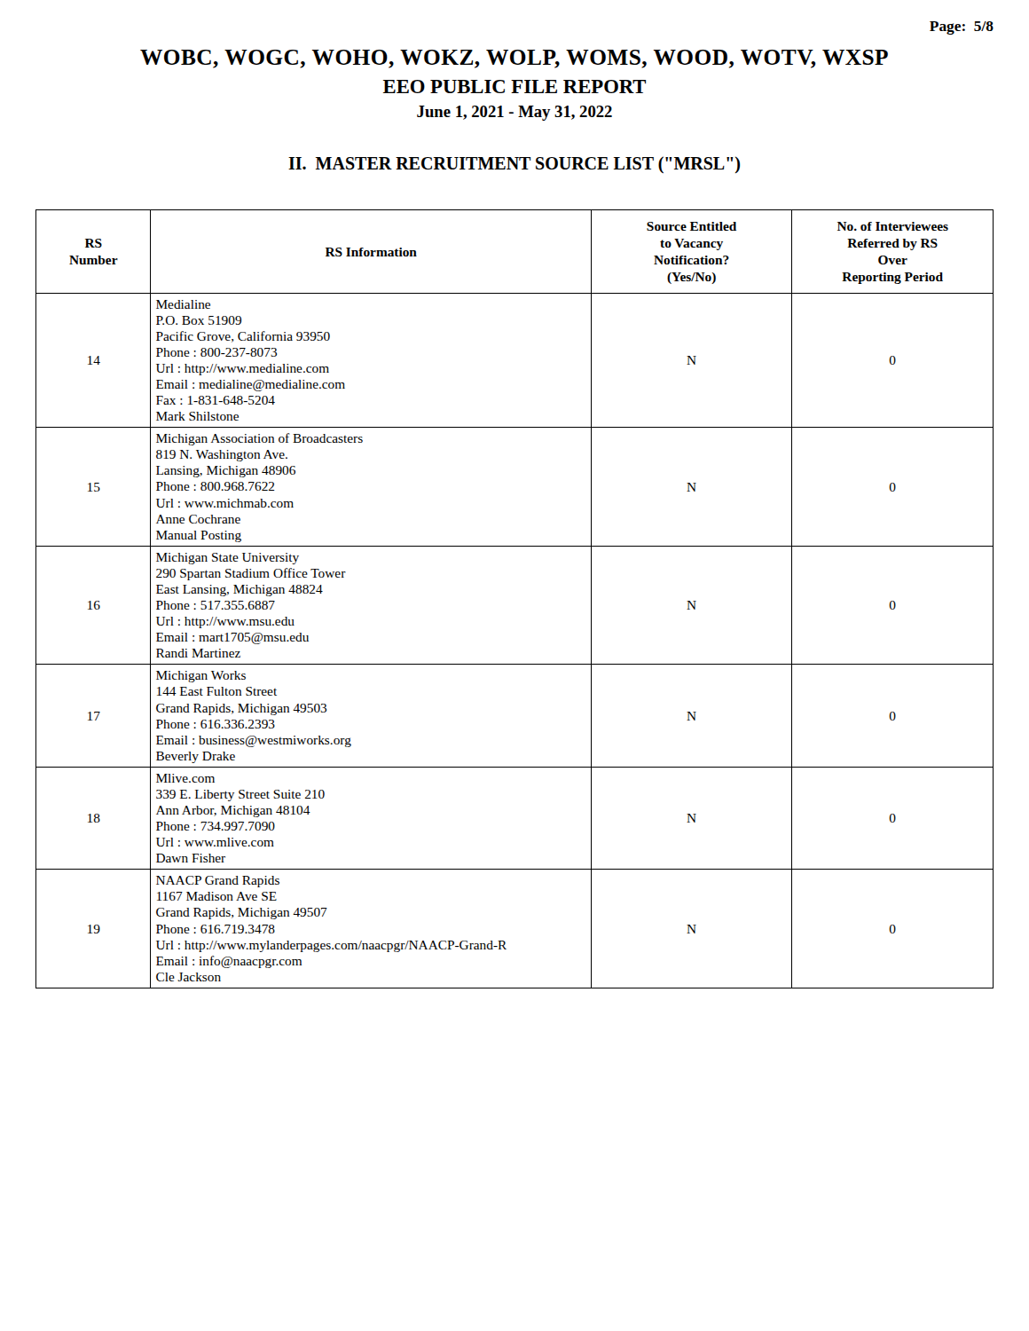Page: 5/8
WOBC, WOGC, WOHO, WOKZ, WOLP, WOMS, WOOD, WOTV, WXSP
EEO PUBLIC FILE REPORT
June 1, 2021 - May 31, 2022
II. MASTER RECRUITMENT SOURCE LIST ("MRSL")
| RS Number | RS Information | Source Entitled to Vacancy Notification? (Yes/No) | No. of Interviewees Referred by RS Over Reporting Period |
| --- | --- | --- | --- |
| 14 | Medialine P.O. Box 51909 Pacific Grove, California 93950 Phone : 800-237-8073 Url : http://www.medialine.com Email : medialine@medialine.com Fax : 1-831-648-5204 Mark Shilstone | N | 0 |
| 15 | Michigan Association of Broadcasters 819 N. Washington Ave. Lansing, Michigan 48906 Phone : 800.968.7622 Url : www.michmab.com Anne Cochrane Manual Posting | N | 0 |
| 16 | Michigan State University 290 Spartan Stadium Office Tower East Lansing, Michigan 48824 Phone : 517.355.6887 Url : http://www.msu.edu Email : mart1705@msu.edu Randi Martinez | N | 0 |
| 17 | Michigan Works 144 East Fulton Street Grand Rapids, Michigan 49503 Phone : 616.336.2393 Email : business@westmiworks.org Beverly Drake | N | 0 |
| 18 | Mlive.com 339 E. Liberty Street Suite 210 Ann Arbor, Michigan 48104 Phone : 734.997.7090 Url : www.mlive.com Dawn Fisher | N | 0 |
| 19 | NAACP Grand Rapids 1167 Madison Ave SE Grand Rapids, Michigan 49507 Phone : 616.719.3478 Url : http://www.mylanderpages.com/naacpgr/NAACP-Grand-R Email : info@naacpgr.com Cle Jackson | N | 0 |